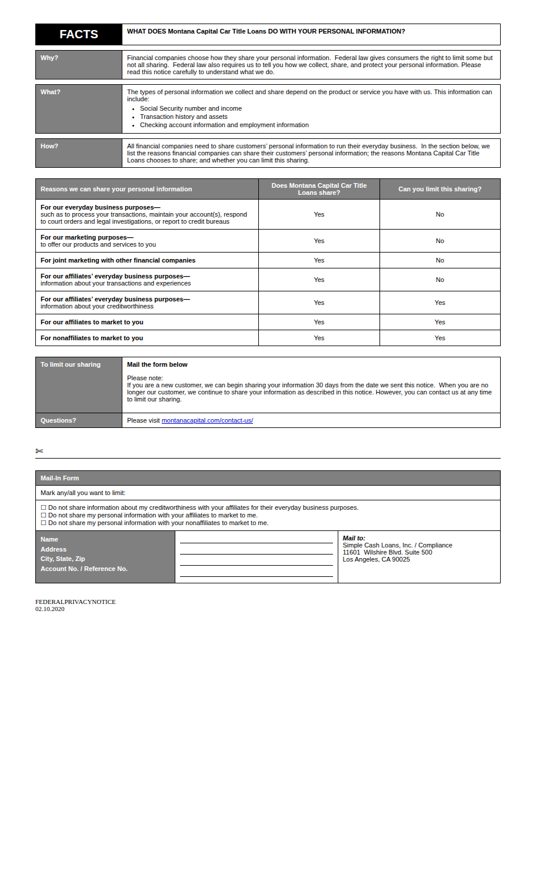| FACTS | WHAT DOES Montana Capital Car Title Loans DO WITH YOUR PERSONAL INFORMATION? |
| Why? | Financial companies choose how they share your personal information. Federal law gives consumers the right to limit some but not all sharing. Federal law also requires us to tell you how we collect, share, and protect your personal information. Please read this notice carefully to understand what we do. |
| What? | The types of personal information we collect and share depend on the product or service you have with us. This information can include: Social Security number and income Transaction history and assets Checking account information and employment information |
| How? | All financial companies need to share customers’ personal information to run their everyday business. In the section below, we list the reasons financial companies can share their customers’ personal information; the reasons Montana Capital Car Title Loans chooses to share; and whether you can limit this sharing. |
| Reasons we can share your personal information | Does Montana Capital Car Title Loans share? | Can you limit this sharing? |
| --- | --- | --- |
| For our everyday business purposes— such as to process your transactions, maintain your account(s), respond to court orders and legal investigations, or report to credit bureaus | Yes | No |
| For our marketing purposes— to offer our products and services to you | Yes | No |
| For joint marketing with other financial companies | Yes | No |
| For our affiliates’ everyday business purposes— information about your transactions and experiences | Yes | No |
| For our affiliates’ everyday business purposes— information about your creditworthiness | Yes | Yes |
| For our affiliates to market to you | Yes | Yes |
| For nonaffiliates to market to you | Yes | Yes |
| To limit our sharing | Mail the form below Please note: If you are a new customer, we can begin sharing your information 30 days from the date we sent this notice. When you are no longer our customer, we continue to share your information as described in this notice. However, you can contact us at any time to limit our sharing. |
| Questions? | Please visit montanacapital.com/contact-us/ |
✄
| Mail-In Form |
| Mark any/all you want to limit: |
| ☐ Do not share information about my creditworthiness with your affiliates for their everyday business purposes. ☐ Do not share my personal information with your affiliates to market to me. ☐ Do not share my personal information with your nonaffiliates to market to me. |
| Name Address City, State, Zip Account No. / Reference No. | | Mail to: Simple Cash Loans, Inc. / Compliance 11601 Wilshire Blvd. Suite 500 Los Angeles, CA 90025 |
FEDERALPRIVACYNOTICE
02.10.2020